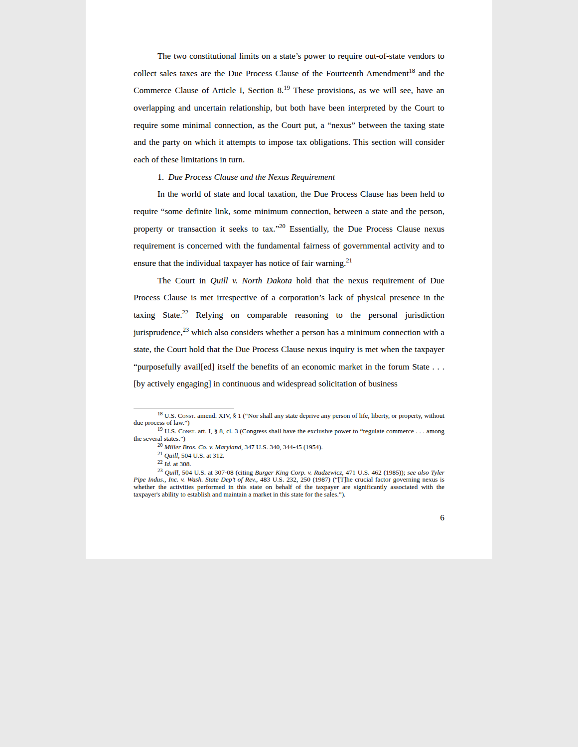The two constitutional limits on a state’s power to require out-of-state vendors to collect sales taxes are the Due Process Clause of the Fourteenth Amendment18 and the Commerce Clause of Article I, Section 8.19 These provisions, as we will see, have an overlapping and uncertain relationship, but both have been interpreted by the Court to require some minimal connection, as the Court put, a “nexus” between the taxing state and the party on which it attempts to impose tax obligations. This section will consider each of these limitations in turn.
1. Due Process Clause and the Nexus Requirement
In the world of state and local taxation, the Due Process Clause has been held to require “some definite link, some minimum connection, between a state and the person, property or transaction it seeks to tax.”20 Essentially, the Due Process Clause nexus requirement is concerned with the fundamental fairness of governmental activity and to ensure that the individual taxpayer has notice of fair warning.21
The Court in Quill v. North Dakota hold that the nexus requirement of Due Process Clause is met irrespective of a corporation’s lack of physical presence in the taxing State.22 Relying on comparable reasoning to the personal jurisdiction jurisprudence,23 which also considers whether a person has a minimum connection with a state, the Court hold that the Due Process Clause nexus inquiry is met when the taxpayer “purposefully avail[ed] itself the benefits of an economic market in the forum State . . . [by actively engaging] in continuous and widespread solicitation of business
18 U.S. Const. amend. XIV, § 1 (“Nor shall any state deprive any person of life, liberty, or property, without due process of law.”)
19 U.S. Const. art. I, § 8, cl. 3 (Congress shall have the exclusive power to “regulate commerce . . . among the several states.”)
20 Miller Bros. Co. v. Maryland, 347 U.S. 340, 344-45 (1954).
21 Quill, 504 U.S. at 312.
22 Id. at 308.
23 Quill, 504 U.S. at 307-08 (citing Burger King Corp. v. Rudzewicz, 471 U.S. 462 (1985)); see also Tyler Pipe Indus., Inc. v. Wash. State Dep’t of Rev., 483 U.S. 232, 250 (1987) (“[T]he crucial factor governing nexus is whether the activities performed in this state on behalf of the taxpayer are significantly associated with the taxpayer's ability to establish and maintain a market in this state for the sales.”).
6